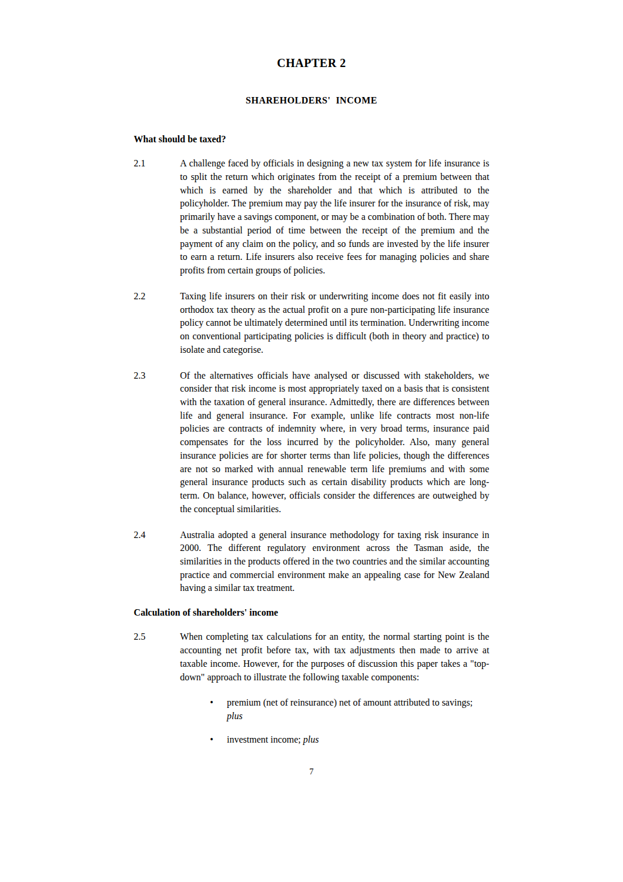CHAPTER 2
SHAREHOLDERS' INCOME
What should be taxed?
2.1
A challenge faced by officials in designing a new tax system for life insurance is to split the return which originates from the receipt of a premium between that which is earned by the shareholder and that which is attributed to the policyholder. The premium may pay the life insurer for the insurance of risk, may primarily have a savings component, or may be a combination of both. There may be a substantial period of time between the receipt of the premium and the payment of any claim on the policy, and so funds are invested by the life insurer to earn a return. Life insurers also receive fees for managing policies and share profits from certain groups of policies.
2.2
Taxing life insurers on their risk or underwriting income does not fit easily into orthodox tax theory as the actual profit on a pure non-participating life insurance policy cannot be ultimately determined until its termination. Underwriting income on conventional participating policies is difficult (both in theory and practice) to isolate and categorise.
2.3
Of the alternatives officials have analysed or discussed with stakeholders, we consider that risk income is most appropriately taxed on a basis that is consistent with the taxation of general insurance. Admittedly, there are differences between life and general insurance. For example, unlike life contracts most non-life policies are contracts of indemnity where, in very broad terms, insurance paid compensates for the loss incurred by the policyholder. Also, many general insurance policies are for shorter terms than life policies, though the differences are not so marked with annual renewable term life premiums and with some general insurance products such as certain disability products which are long-term. On balance, however, officials consider the differences are outweighed by the conceptual similarities.
2.4
Australia adopted a general insurance methodology for taxing risk insurance in 2000. The different regulatory environment across the Tasman aside, the similarities in the products offered in the two countries and the similar accounting practice and commercial environment make an appealing case for New Zealand having a similar tax treatment.
Calculation of shareholders' income
2.5
When completing tax calculations for an entity, the normal starting point is the accounting net profit before tax, with tax adjustments then made to arrive at taxable income. However, for the purposes of discussion this paper takes a "top-down" approach to illustrate the following taxable components:
premium (net of reinsurance) net of amount attributed to savings; plus
investment income; plus
7